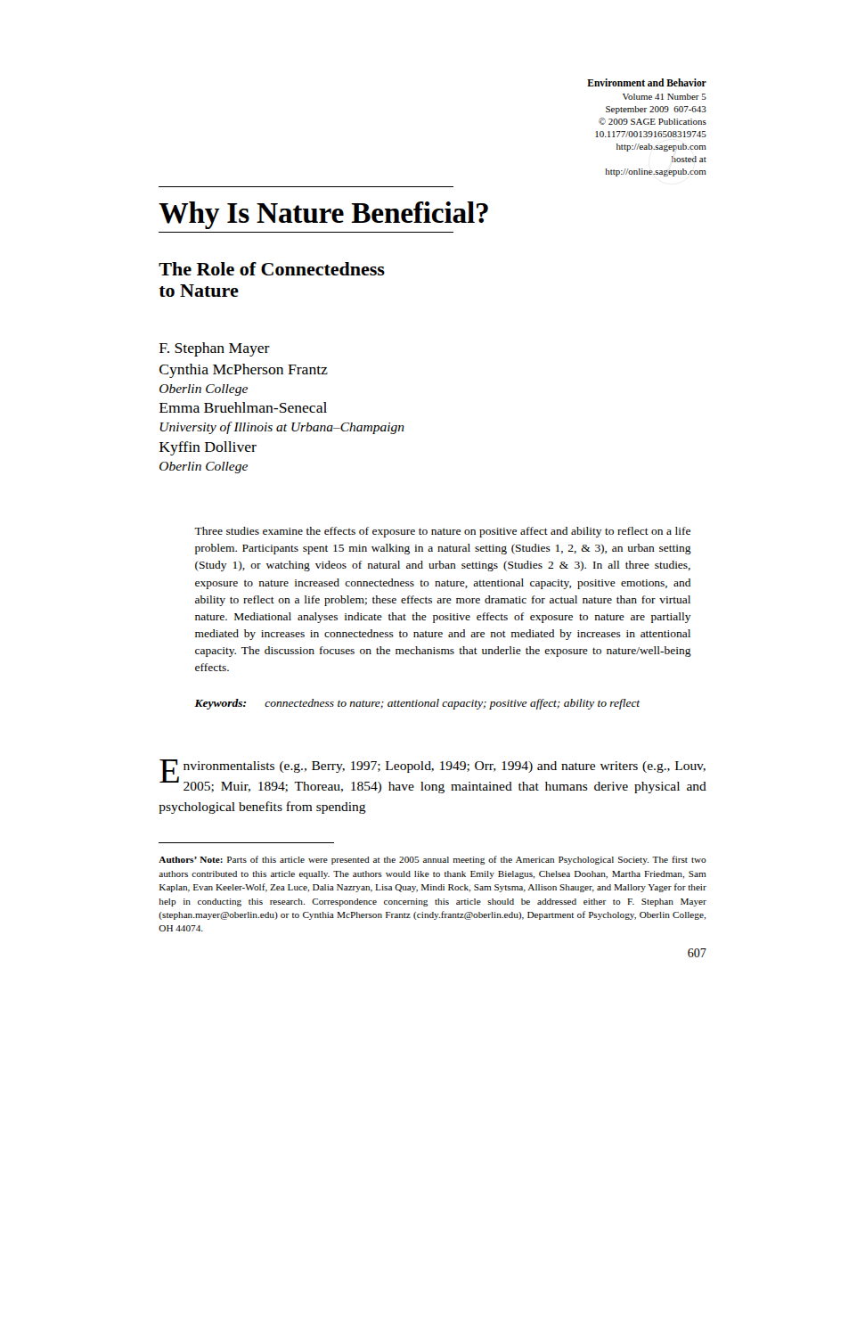Environment and Behavior
Volume 41 Number 5
September 2009 607-643
© 2009 SAGE Publications
10.1177/0013916508319745
http://eab.sagepub.com
hosted at
http://online.sagepub.com
Why Is Nature Beneficial?
The Role of Connectedness
to Nature
F. Stephan Mayer
Cynthia McPherson Frantz
Oberlin College
Emma Bruehlman-Senecal
University of Illinois at Urbana–Champaign
Kyffin Dolliver
Oberlin College
Three studies examine the effects of exposure to nature on positive affect and ability to reflect on a life problem. Participants spent 15 min walking in a natural setting (Studies 1, 2, & 3), an urban setting (Study 1), or watching videos of natural and urban settings (Studies 2 & 3). In all three studies, exposure to nature increased connectedness to nature, attentional capacity, positive emotions, and ability to reflect on a life problem; these effects are more dramatic for actual nature than for virtual nature. Mediational analyses indicate that the positive effects of exposure to nature are partially mediated by increases in connectedness to nature and are not mediated by increases in attentional capacity. The discussion focuses on the mechanisms that underlie the exposure to nature/well-being effects.
Keywords:
connectedness to nature; attentional capacity; positive affect; ability to reflect
Environmentalists (e.g., Berry, 1997; Leopold, 1949; Orr, 1994) and nature writers (e.g., Louv, 2005; Muir, 1894; Thoreau, 1854) have long maintained that humans derive physical and psychological benefits from spending
Authors’ Note: Parts of this article were presented at the 2005 annual meeting of the American Psychological Society. The first two authors contributed to this article equally. The authors would like to thank Emily Bielagus, Chelsea Doohan, Martha Friedman, Sam Kaplan, Evan Keeler-Wolf, Zea Luce, Dalia Nazryan, Lisa Quay, Mindi Rock, Sam Sytsma, Allison Shauger, and Mallory Yager for their help in conducting this research. Correspondence concerning this article should be addressed either to F. Stephan Mayer (stephan.mayer@oberlin.edu) or to Cynthia McPherson Frantz (cindy.frantz@oberlin.edu), Department of Psychology, Oberlin College, OH 44074.
607